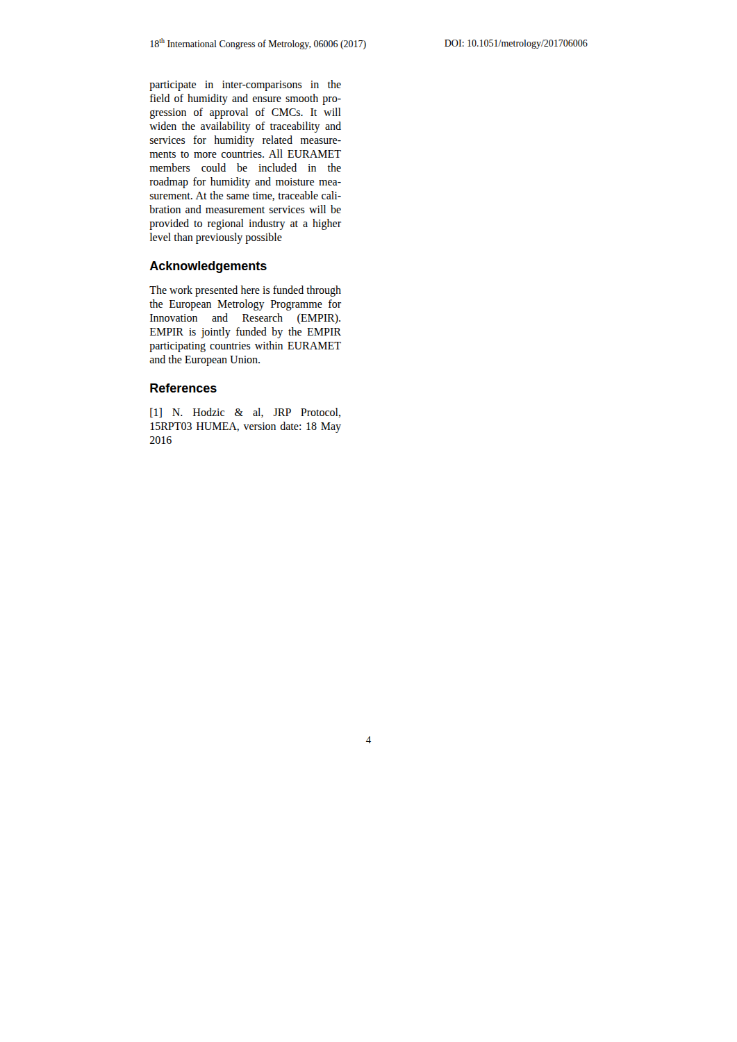18th International Congress of Metrology, 06006 (2017)
DOI: 10.1051/metrology/201706006
participate in inter-comparisons in the field of humidity and ensure smooth progression of approval of CMCs. It will widen the availability of traceability and services for humidity related measurements to more countries. All EURAMET members could be included in the roadmap for humidity and moisture measurement. At the same time, traceable calibration and measurement services will be provided to regional industry at a higher level than previously possible
Acknowledgements
The work presented here is funded through the European Metrology Programme for Innovation and Research (EMPIR). EMPIR is jointly funded by the EMPIR participating countries within EURAMET and the European Union.
References
[1] N. Hodzic & al, JRP Protocol, 15RPT03 HUMEA, version date: 18 May 2016
4